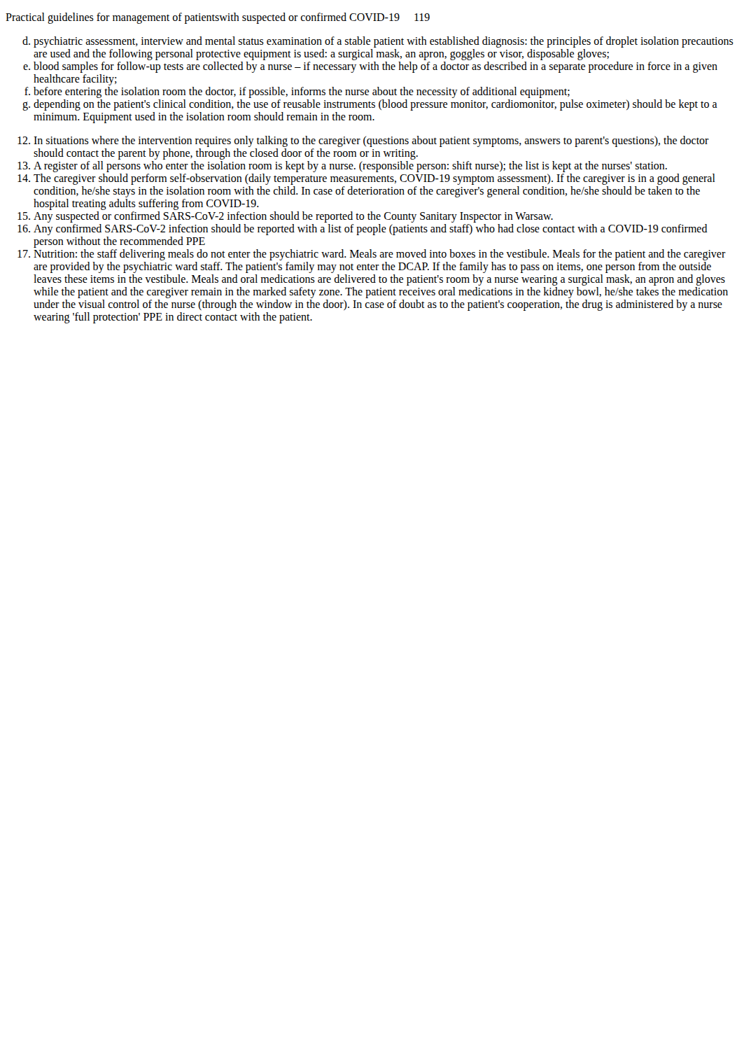Practical guidelines for management of patientswith suspected or confirmed COVID-19 119
psychiatric assessment, interview and mental status examination of a stable patient with established diagnosis: the principles of droplet isolation precautions are used and the following personal protective equipment is used: a surgical mask, an apron, goggles or visor, disposable gloves;
blood samples for follow-up tests are collected by a nurse – if necessary with the help of a doctor as described in a separate procedure in force in a given healthcare facility;
before entering the isolation room the doctor, if possible, informs the nurse about the necessity of additional equipment;
depending on the patient's clinical condition, the use of reusable instruments (blood pressure monitor, cardiomonitor, pulse oximeter) should be kept to a minimum. Equipment used in the isolation room should remain in the room.
In situations where the intervention requires only talking to the caregiver (questions about patient symptoms, answers to parent's questions), the doctor should contact the parent by phone, through the closed door of the room or in writing.
A register of all persons who enter the isolation room is kept by a nurse. (responsible person: shift nurse); the list is kept at the nurses' station.
The caregiver should perform self-observation (daily temperature measurements, COVID-19 symptom assessment). If the caregiver is in a good general condition, he/she stays in the isolation room with the child. In case of deterioration of the caregiver's general condition, he/she should be taken to the hospital treating adults suffering from COVID-19.
Any suspected or confirmed SARS-CoV-2 infection should be reported to the County Sanitary Inspector in Warsaw.
Any confirmed SARS-CoV-2 infection should be reported with a list of people (patients and staff) who had close contact with a COVID-19 confirmed person without the recommended PPE
Nutrition: the staff delivering meals do not enter the psychiatric ward. Meals are moved into boxes in the vestibule. Meals for the patient and the caregiver are provided by the psychiatric ward staff. The patient's family may not enter the DCAP. If the family has to pass on items, one person from the outside leaves these items in the vestibule. Meals and oral medications are delivered to the patient's room by a nurse wearing a surgical mask, an apron and gloves while the patient and the caregiver remain in the marked safety zone. The patient receives oral medications in the kidney bowl, he/she takes the medication under the visual control of the nurse (through the window in the door). In case of doubt as to the patient's cooperation, the drug is administered by a nurse wearing 'full protection' PPE in direct contact with the patient.